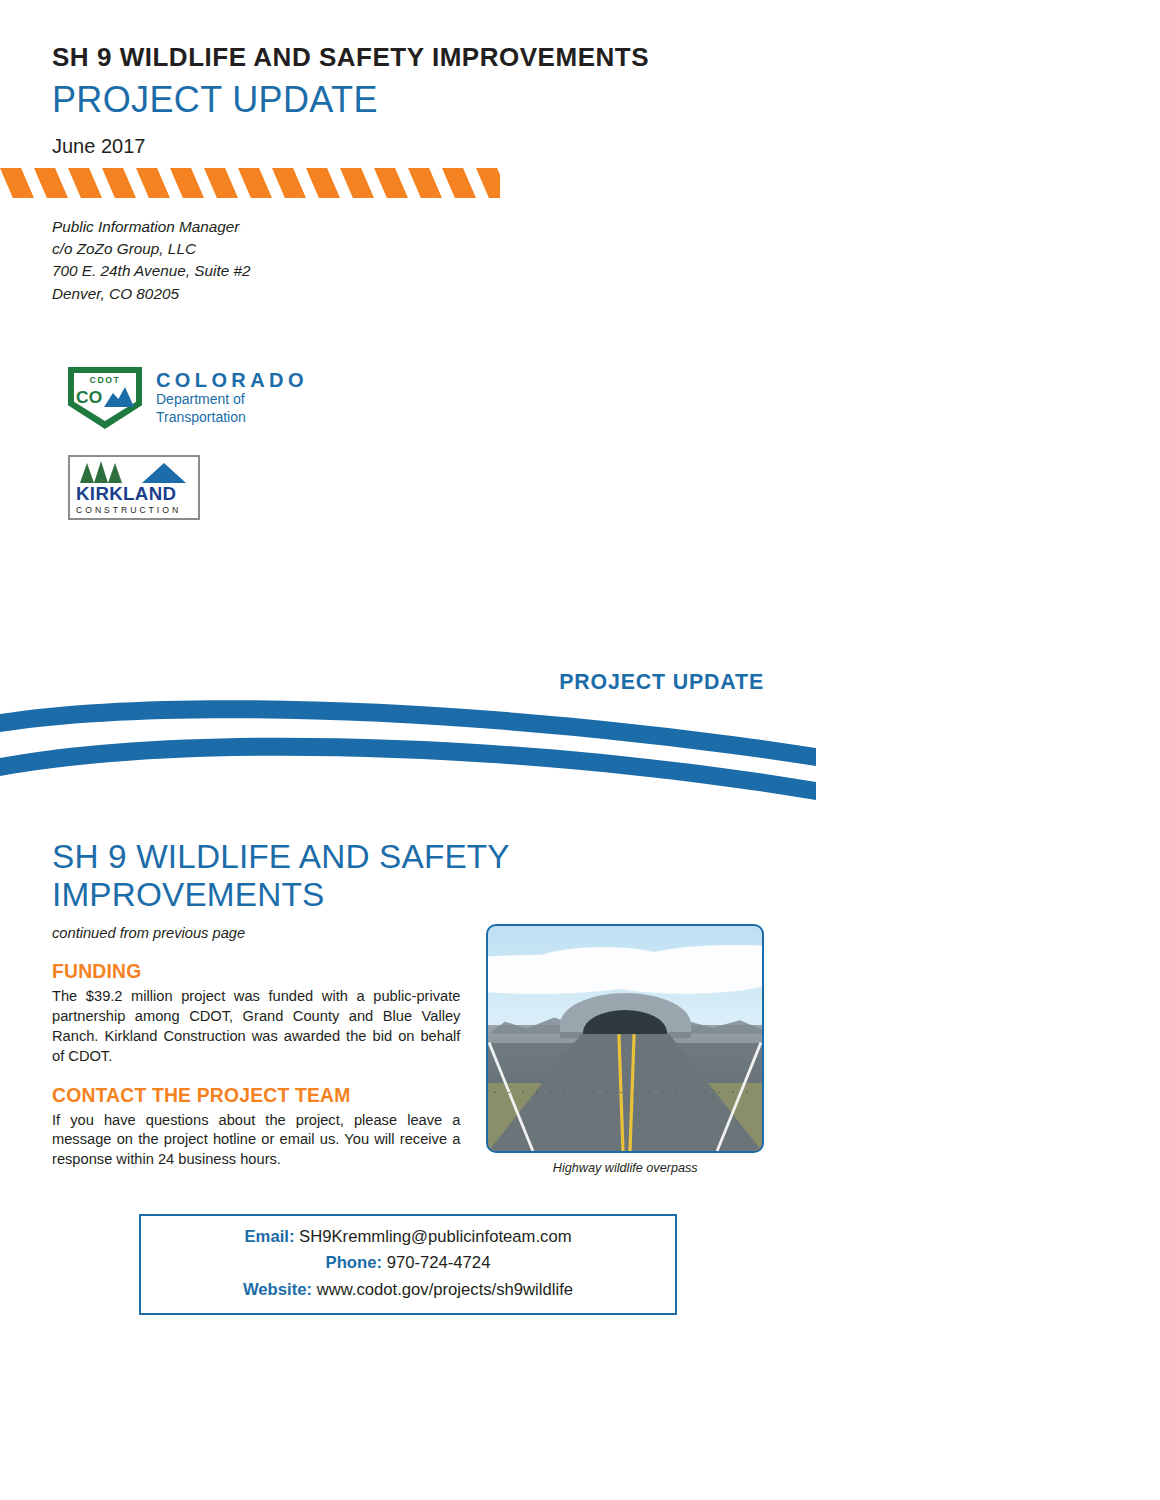SH 9 Wildlife and Safety Improvements
PROJECT UPDATE
June 2017
Public Information Manager
c/o ZoZo Group, LLC
700 E. 24th Avenue, Suite #2
Denver, CO 80205
CDOT
CO
COLORADO
Department of
Transportation
KIRKLAND
CONSTRUCTION
Project Update
SH 9 WILDLIFE AND SAFETY IMPROVEMENTS
continued from previous page
Funding
The $39.2 million project was funded with a public-private partnership among CDOT, Grand County and Blue Valley Ranch. Kirkland Construction was awarded the bid on behalf of CDOT.
Contact the Project Team
If you have questions about the project, please leave a message on the project hotline or email us. You will receive a response within 24 business hours.
Highway wildlife overpass
Email: SH9Kremmling@publicinfoteam.com
Phone: 970-724-4724
Website: www.codot.gov/projects/sh9wildlife